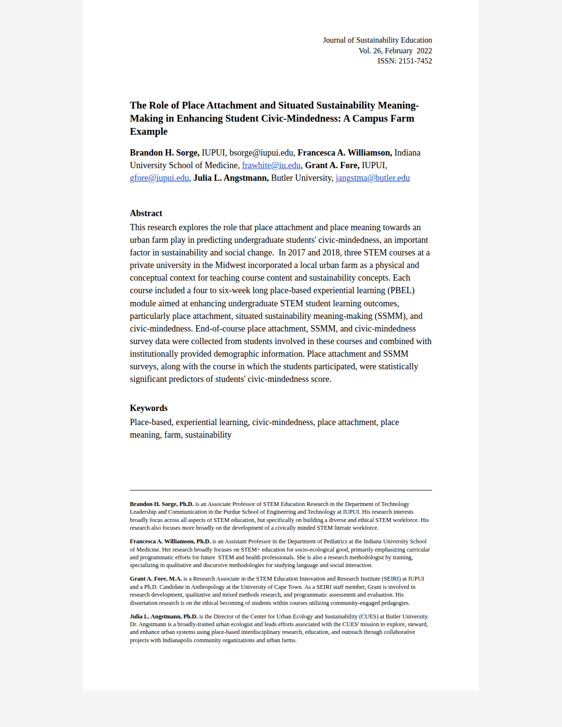Journal of Sustainability Education
Vol. 26, February 2022
ISSN: 2151-7452
The Role of Place Attachment and Situated Sustainability Meaning-Making in Enhancing Student Civic-Mindedness: A Campus Farm Example
Brandon H. Sorge, IUPUI, bsorge@iupui.edu, Francesca A. Williamson, Indiana University School of Medicine, frawhite@iu.edu, Grant A. Fore, IUPUI, gfore@iupui.edu, Julia L. Angstmann, Butler University, jangstma@butler.edu
Abstract
This research explores the role that place attachment and place meaning towards an urban farm play in predicting undergraduate students' civic-mindedness, an important factor in sustainability and social change. In 2017 and 2018, three STEM courses at a private university in the Midwest incorporated a local urban farm as a physical and conceptual context for teaching course content and sustainability concepts. Each course included a four to six-week long place-based experiential learning (PBEL) module aimed at enhancing undergraduate STEM student learning outcomes, particularly place attachment, situated sustainability meaning-making (SSMM), and civic-mindedness. End-of-course place attachment, SSMM, and civic-mindedness survey data were collected from students involved in these courses and combined with institutionally provided demographic information. Place attachment and SSMM surveys, along with the course in which the students participated, were statistically significant predictors of students' civic-mindedness score.
Keywords
Place-based, experiential learning, civic-mindedness, place attachment, place meaning, farm, sustainability
Brandon H. Sorge, Ph.D. is an Associate Professor of STEM Education Research in the Department of Technology Leadership and Communication in the Purdue School of Engineering and Technology at IUPUI. His research interests broadly focus across all aspects of STEM education, but specifically on building a diverse and ethical STEM workforce. His research also focuses more broadly on the development of a civically minded STEM literate workforce.
Francesca A. Williamson, Ph.D. is an Assistant Professor in the Department of Pediatrics at the Indiana University School of Medicine. Her research broadly focuses on STEM+ education for socio-ecological good, primarily emphasizing curricular and programmatic efforts for future STEM and health professionals. She is also a research methodologist by training, specializing in qualitative and discursive methodologies for studying language and social interaction.
Grant A. Fore, M.A. is a Research Associate in the STEM Education Innovation and Research Institute (SEIRI) at IUPUI and a Ph.D. Candidate in Anthropology at the University of Cape Town. As a SEIRI staff member, Grant is involved in research development, qualitative and mixed methods research, and programmatic assessment and evaluation. His dissertation research is on the ethical becoming of students within courses utilizing community-engaged pedagogies.
Julia L. Angstmann, Ph.D. is the Director of the Center for Urban Ecology and Sustainability (CUES) at Butler University. Dr. Angstmann is a broadly-trained urban ecologist and leads efforts associated with the CUES' mission to explore, steward, and enhance urban systems using place-based interdisciplinary research, education, and outreach through collaborative projects with Indianapolis community organizations and urban farms.